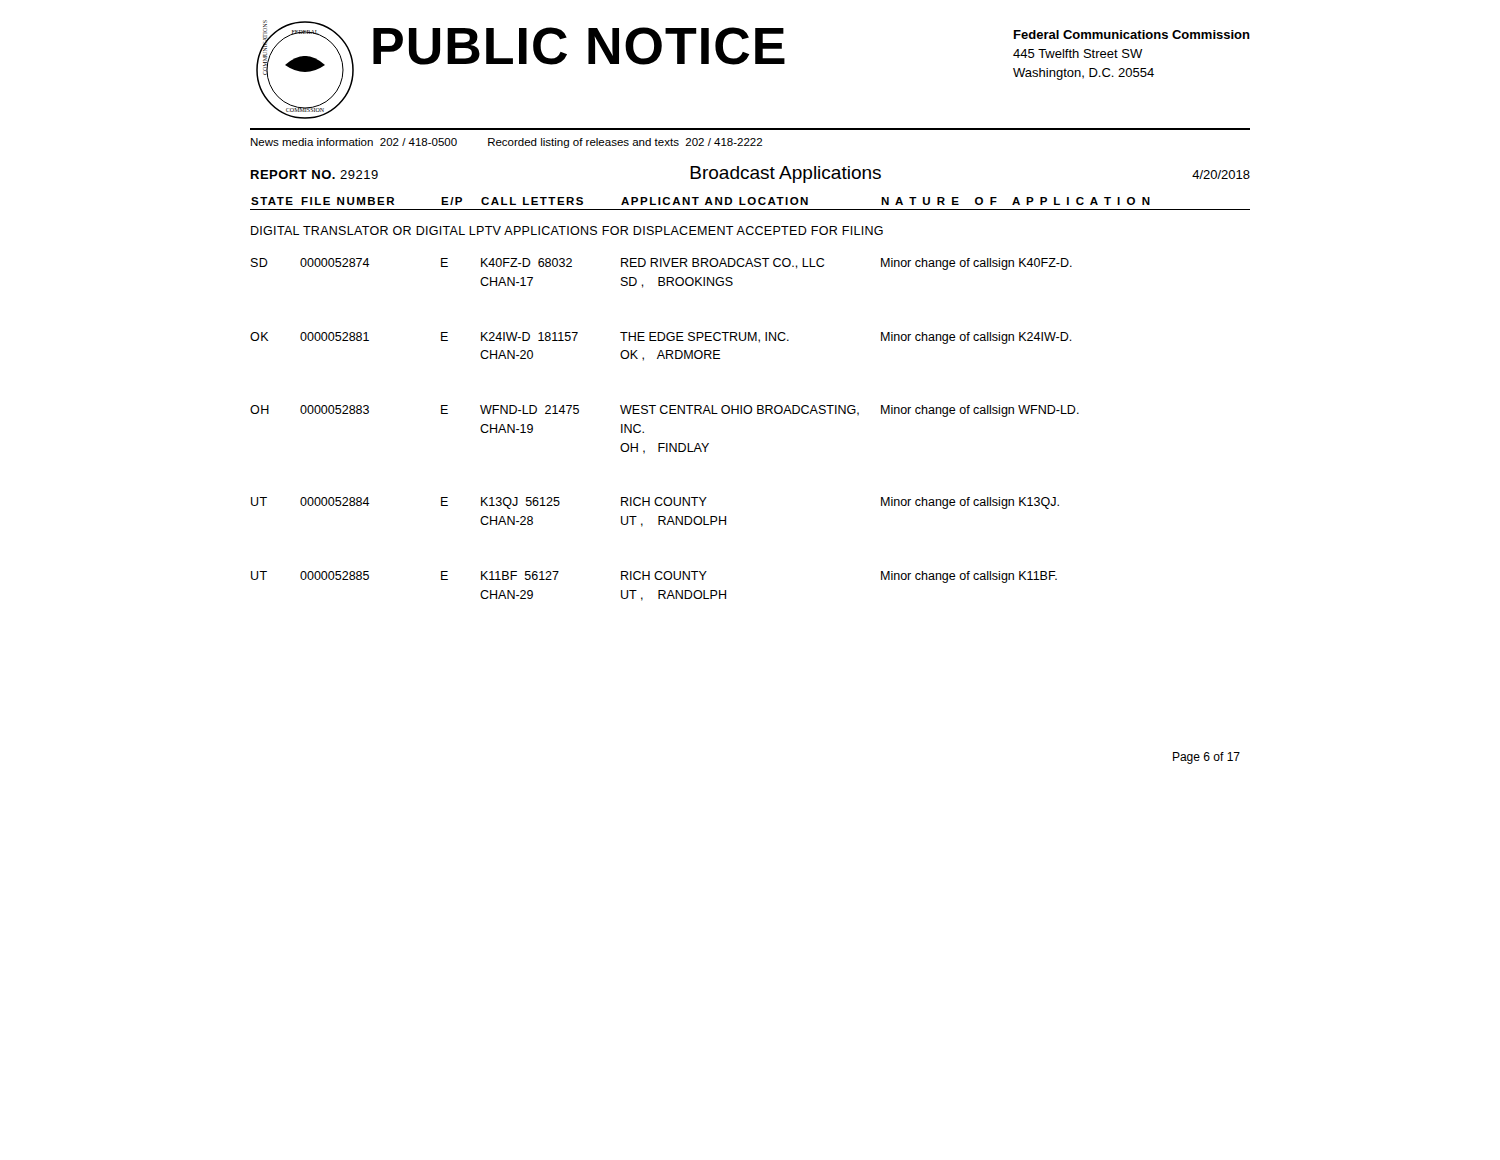PUBLIC NOTICE
Federal Communications Commission
445 Twelfth Street SW
Washington, D.C. 20554
News media information 202 / 418-0500 Recorded listing of releases and texts 202 / 418-2222
REPORT NO. 29219
Broadcast Applications
4/20/2018
| STATE | FILE NUMBER | E/P | CALL LETTERS | APPLICANT AND LOCATION | N A T U R E O F A P P L I C A T I O N |
| --- | --- | --- | --- | --- | --- |
| DIGITAL TRANSLATOR OR DIGITAL LPTV APPLICATIONS FOR DISPLACEMENT ACCEPTED FOR FILING |
| SD | 0000052874 | E | K40FZ-D 68032 CHAN-17 | RED RIVER BROADCAST CO., LLC SD , BROOKINGS | Minor change of callsign K40FZ-D. |
| OK | 0000052881 | E | K24IW-D 181157 CHAN-20 | THE EDGE SPECTRUM, INC. OK , ARDMORE | Minor change of callsign K24IW-D. |
| OH | 0000052883 | E | WFND-LD 21475 CHAN-19 | WEST CENTRAL OHIO BROADCASTING, INC. OH , FINDLAY | Minor change of callsign WFND-LD. |
| UT | 0000052884 | E | K13QJ 56125 CHAN-28 | RICH COUNTY UT , RANDOLPH | Minor change of callsign K13QJ. |
| UT | 0000052885 | E | K11BF 56127 CHAN-29 | RICH COUNTY UT , RANDOLPH | Minor change of callsign K11BF. |
Page 6 of 17